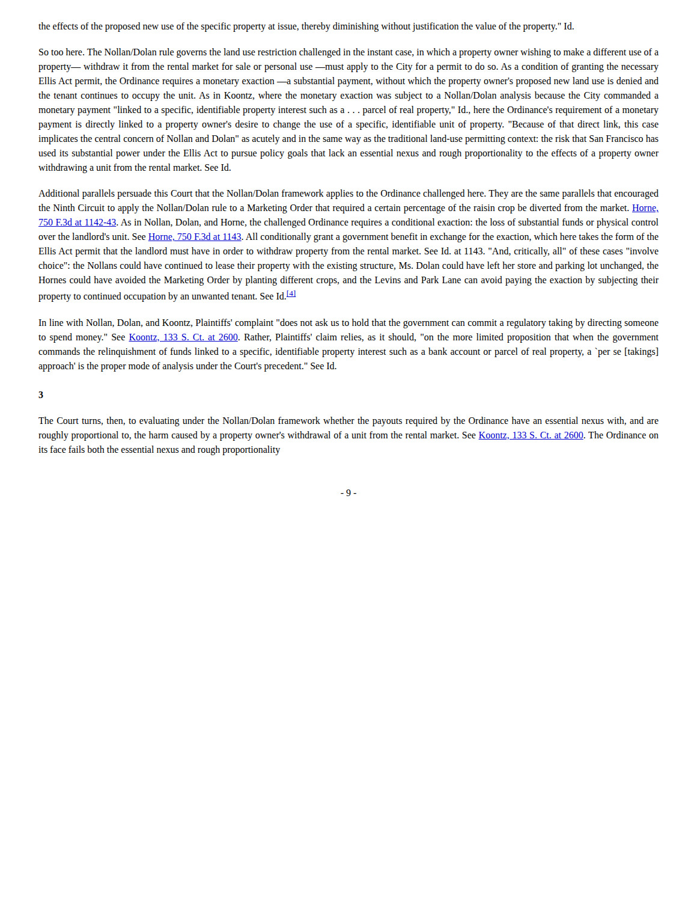the effects of the proposed new use of the specific property at issue, thereby diminishing without justification the value of the property." Id.
So too here. The Nollan/Dolan rule governs the land use restriction challenged in the instant case, in which a property owner wishing to make a different use of a property— withdraw it from the rental market for sale or personal use —must apply to the City for a permit to do so. As a condition of granting the necessary Ellis Act permit, the Ordinance requires a monetary exaction —a substantial payment, without which the property owner's proposed new land use is denied and the tenant continues to occupy the unit. As in Koontz, where the monetary exaction was subject to a Nollan/Dolan analysis because the City commanded a monetary payment "linked to a specific, identifiable property interest such as a . . . parcel of real property," Id., here the Ordinance's requirement of a monetary payment is directly linked to a property owner's desire to change the use of a specific, identifiable unit of property. "Because of that direct link, this case implicates the central concern of Nollan and Dolan" as acutely and in the same way as the traditional land-use permitting context: the risk that San Francisco has used its substantial power under the Ellis Act to pursue policy goals that lack an essential nexus and rough proportionality to the effects of a property owner withdrawing a unit from the rental market. See Id.
Additional parallels persuade this Court that the Nollan/Dolan framework applies to the Ordinance challenged here. They are the same parallels that encouraged the Ninth Circuit to apply the Nollan/Dolan rule to a Marketing Order that required a certain percentage of the raisin crop be diverted from the market. Horne, 750 F.3d at 1142-43. As in Nollan, Dolan, and Horne, the challenged Ordinance requires a conditional exaction: the loss of substantial funds or physical control over the landlord's unit. See Horne, 750 F.3d at 1143. All conditionally grant a government benefit in exchange for the exaction, which here takes the form of the Ellis Act permit that the landlord must have in order to withdraw property from the rental market. See Id. at 1143. "And, critically, all" of these cases "involve choice": the Nollans could have continued to lease their property with the existing structure, Ms. Dolan could have left her store and parking lot unchanged, the Hornes could have avoided the Marketing Order by planting different crops, and the Levins and Park Lane can avoid paying the exaction by subjecting their property to continued occupation by an unwanted tenant. See Id.[4]
In line with Nollan, Dolan, and Koontz, Plaintiffs' complaint "does not ask us to hold that the government can commit a regulatory taking by directing someone to spend money." See Koontz, 133 S. Ct. at 2600. Rather, Plaintiffs' claim relies, as it should, "on the more limited proposition that when the government commands the relinquishment of funds linked to a specific, identifiable property interest such as a bank account or parcel of real property, a `per se [takings] approach' is the proper mode of analysis under the Court's precedent." See Id.
3
The Court turns, then, to evaluating under the Nollan/Dolan framework whether the payouts required by the Ordinance have an essential nexus with, and are roughly proportional to, the harm caused by a property owner's withdrawal of a unit from the rental market. See Koontz, 133 S. Ct. at 2600. The Ordinance on its face fails both the essential nexus and rough proportionality
- 9 -